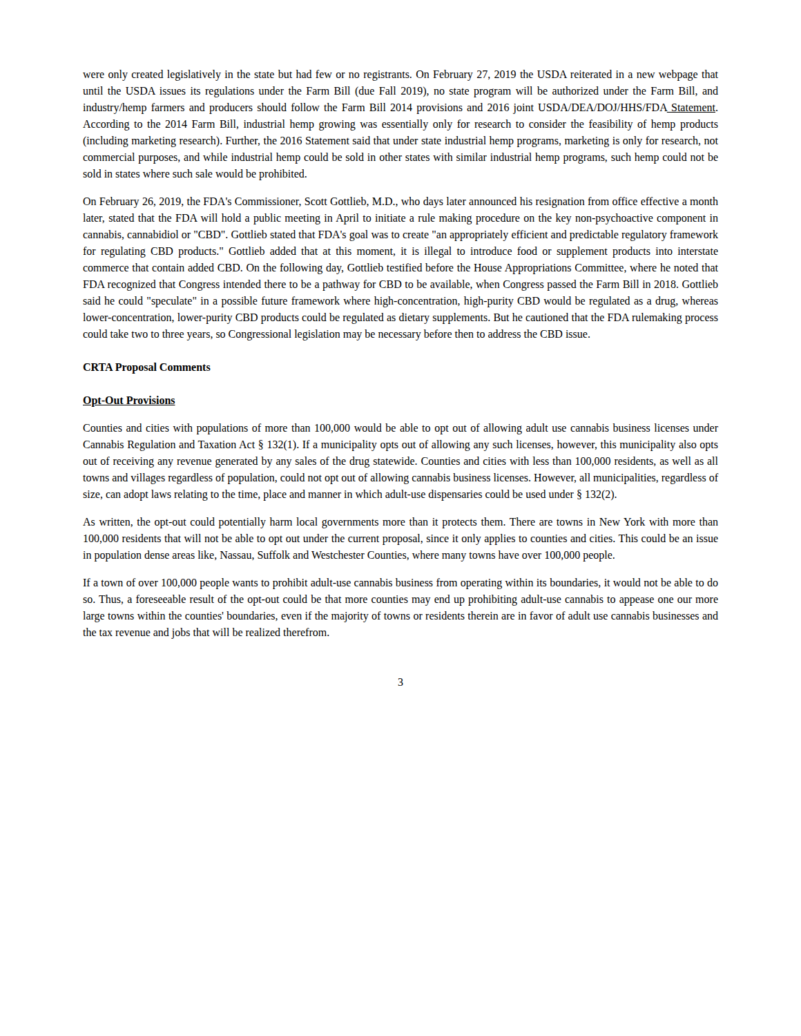were only created legislatively in the state but had few or no registrants. On February 27, 2019 the USDA reiterated in a new webpage that until the USDA issues its regulations under the Farm Bill (due Fall 2019), no state program will be authorized under the Farm Bill, and industry/hemp farmers and producers should follow the Farm Bill 2014 provisions and 2016 joint USDA/DEA/DOJ/HHS/FDA Statement. According to the 2014 Farm Bill, industrial hemp growing was essentially only for research to consider the feasibility of hemp products (including marketing research). Further, the 2016 Statement said that under state industrial hemp programs, marketing is only for research, not commercial purposes, and while industrial hemp could be sold in other states with similar industrial hemp programs, such hemp could not be sold in states where such sale would be prohibited.
On February 26, 2019, the FDA's Commissioner, Scott Gottlieb, M.D., who days later announced his resignation from office effective a month later, stated that the FDA will hold a public meeting in April to initiate a rule making procedure on the key non-psychoactive component in cannabis, cannabidiol or "CBD". Gottlieb stated that FDA's goal was to create "an appropriately efficient and predictable regulatory framework for regulating CBD products." Gottlieb added that at this moment, it is illegal to introduce food or supplement products into interstate commerce that contain added CBD. On the following day, Gottlieb testified before the House Appropriations Committee, where he noted that FDA recognized that Congress intended there to be a pathway for CBD to be available, when Congress passed the Farm Bill in 2018. Gottlieb said he could "speculate" in a possible future framework where high-concentration, high-purity CBD would be regulated as a drug, whereas lower-concentration, lower-purity CBD products could be regulated as dietary supplements. But he cautioned that the FDA rulemaking process could take two to three years, so Congressional legislation may be necessary before then to address the CBD issue.
CRTA Proposal Comments
Opt-Out Provisions
Counties and cities with populations of more than 100,000 would be able to opt out of allowing adult use cannabis business licenses under Cannabis Regulation and Taxation Act § 132(1). If a municipality opts out of allowing any such licenses, however, this municipality also opts out of receiving any revenue generated by any sales of the drug statewide. Counties and cities with less than 100,000 residents, as well as all towns and villages regardless of population, could not opt out of allowing cannabis business licenses. However, all municipalities, regardless of size, can adopt laws relating to the time, place and manner in which adult-use dispensaries could be used under § 132(2).
As written, the opt-out could potentially harm local governments more than it protects them. There are towns in New York with more than 100,000 residents that will not be able to opt out under the current proposal, since it only applies to counties and cities. This could be an issue in population dense areas like, Nassau, Suffolk and Westchester Counties, where many towns have over 100,000 people.
If a town of over 100,000 people wants to prohibit adult-use cannabis business from operating within its boundaries, it would not be able to do so. Thus, a foreseeable result of the opt-out could be that more counties may end up prohibiting adult-use cannabis to appease one our more large towns within the counties' boundaries, even if the majority of towns or residents therein are in favor of adult use cannabis businesses and the tax revenue and jobs that will be realized therefrom.
3